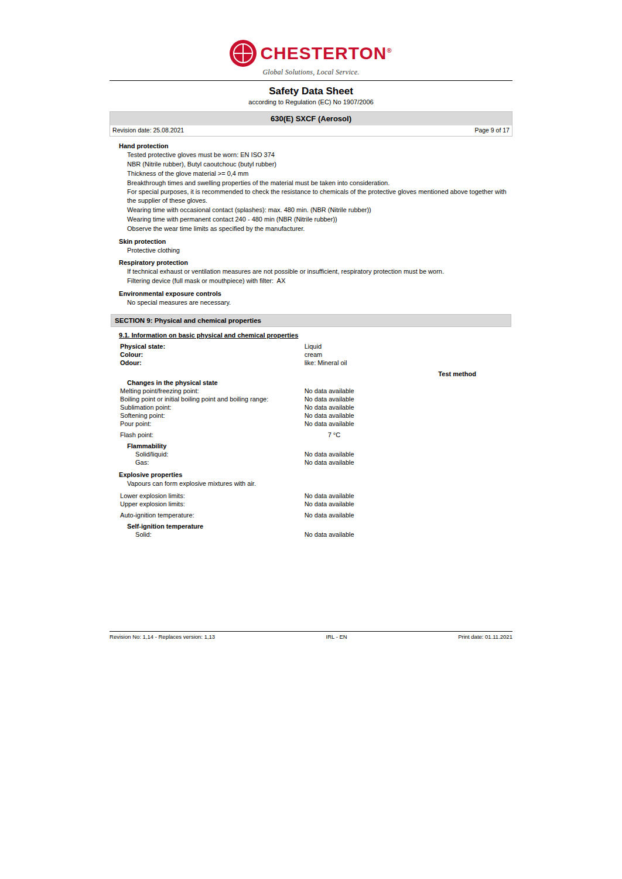CHESTERTON®
Global Solutions, Local Service.
Safety Data Sheet
according to Regulation (EC) No 1907/2006
630(E) SXCF (Aerosol)
Revision date: 25.08.2021 Page 9 of 17
Hand protection
Tested protective gloves must be worn: EN ISO 374
NBR (Nitrile rubber), Butyl caoutchouc (butyl rubber)
Thickness of the glove material >= 0,4 mm
Breakthrough times and swelling properties of the material must be taken into consideration.
For special purposes, it is recommended to check the resistance to chemicals of the protective gloves mentioned above together with the supplier of these gloves.
Wearing time with occasional contact (splashes): max. 480 min. (NBR (Nitrile rubber))
Wearing time with permanent contact 240 - 480 min (NBR (Nitrile rubber))
Observe the wear time limits as specified by the manufacturer.
Skin protection
Protective clothing
Respiratory protection
If technical exhaust or ventilation measures are not possible or insufficient, respiratory protection must be worn.
Filtering device (full mask or mouthpiece) with filter: AX
Environmental exposure controls
No special measures are necessary.
SECTION 9: Physical and chemical properties
9.1. Information on basic physical and chemical properties
| Physical state: | Liquid | |
| Colour: | cream | |
| Odour: | like: Mineral oil | |
Test method
| Changes in the physical state | | |
| Melting point/freezing point: | No data available | |
| Boiling point or initial boiling point and boiling range: | No data available | |
| Sublimation point: | No data available | |
| Softening point: | No data available | |
| Pour point: | No data available | |
| Flash point: | 7 °C | |
| Flammability | | |
| Solid/liquid: | No data available | |
| Gas: | No data available | |
Explosive properties
Vapours can form explosive mixtures with air.
| Lower explosion limits: | No data available | |
| Upper explosion limits: | No data available | |
| Auto-ignition temperature: | No data available | |
| Self-ignition temperature | | |
| Solid: | No data available | |
Revision No: 1,14 - Replaces version: 1,13 IRL - EN Print date: 01.11.2021